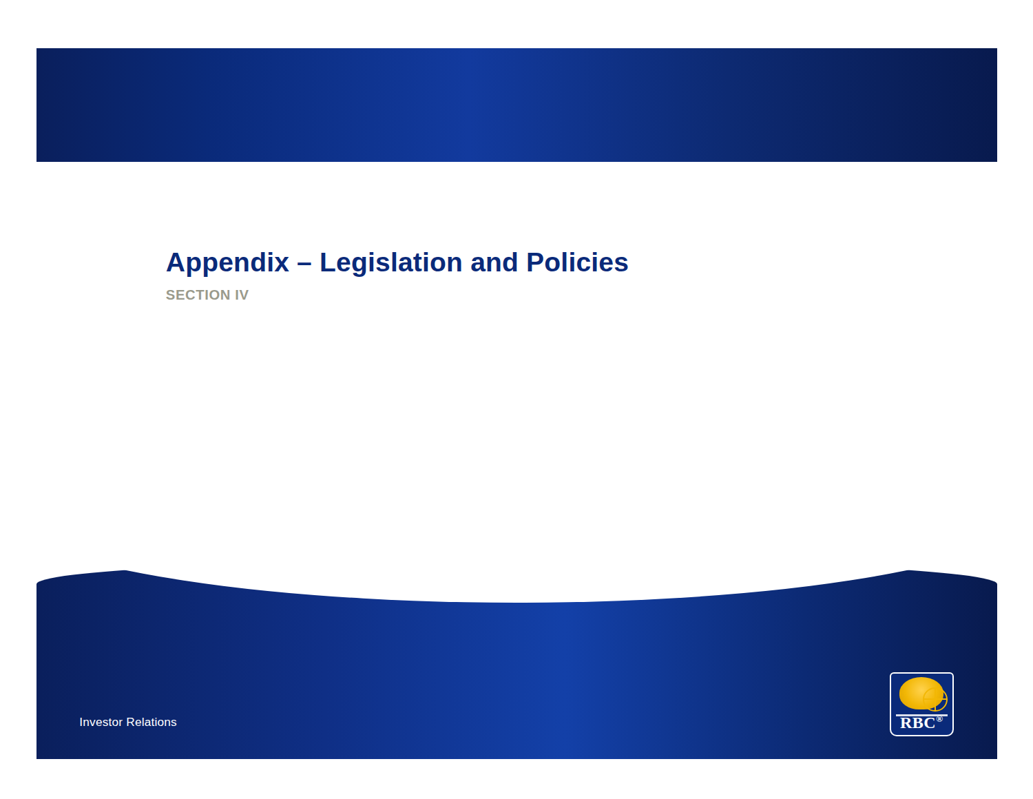Appendix – Legislation and Policies
SECTION IV
Investor Relations
RBC®